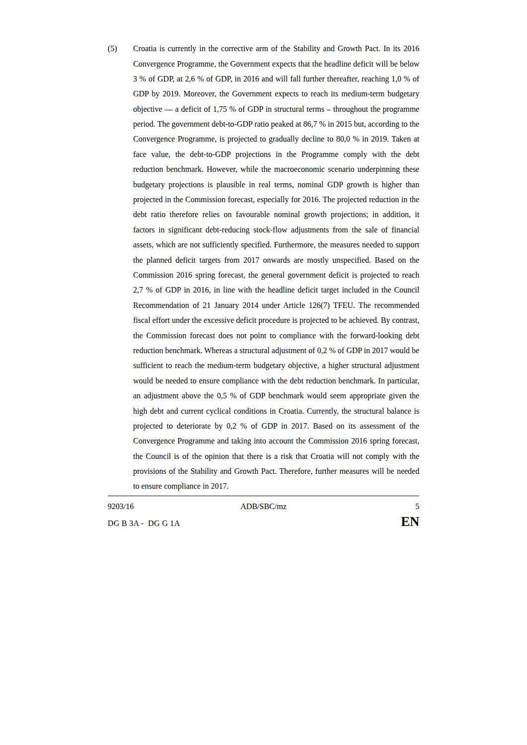(5)
Croatia is currently in the corrective arm of the Stability and Growth Pact. In its 2016 Convergence Programme, the Government expects that the headline deficit will be below 3 % of GDP, at 2,6 % of GDP, in 2016 and will fall further thereafter, reaching 1,0 % of GDP by 2019. Moreover, the Government expects to reach its medium-term budgetary objective — a deficit of 1,75 % of GDP in structural terms – throughout the programme period. The government debt-to-GDP ratio peaked at 86,7 % in 2015 but, according to the Convergence Programme, is projected to gradually decline to 80,0 % in 2019. Taken at face value, the debt-to-GDP projections in the Programme comply with the debt reduction benchmark. However, while the macroeconomic scenario underpinning these budgetary projections is plausible in real terms, nominal GDP growth is higher than projected in the Commission forecast, especially for 2016. The projected reduction in the debt ratio therefore relies on favourable nominal growth projections; in addition, it factors in significant debt-reducing stock-flow adjustments from the sale of financial assets, which are not sufficiently specified. Furthermore, the measures needed to support the planned deficit targets from 2017 onwards are mostly unspecified. Based on the Commission 2016 spring forecast, the general government deficit is projected to reach 2,7 % of GDP in 2016, in line with the headline deficit target included in the Council Recommendation of 21 January 2014 under Article 126(7) TFEU. The recommended fiscal effort under the excessive deficit procedure is projected to be achieved. By contrast, the Commission forecast does not point to compliance with the forward-looking debt reduction benchmark. Whereas a structural adjustment of 0,2 % of GDP in 2017 would be sufficient to reach the medium-term budgetary objective, a higher structural adjustment would be needed to ensure compliance with the debt reduction benchmark. In particular, an adjustment above the 0,5 % of GDP benchmark would seem appropriate given the high debt and current cyclical conditions in Croatia. Currently, the structural balance is projected to deteriorate by 0,2 % of GDP in 2017. Based on its assessment of the Convergence Programme and taking into account the Commission 2016 spring forecast, the Council is of the opinion that there is a risk that Croatia will not comply with the provisions of the Stability and Growth Pact. Therefore, further measures will be needed to ensure compliance in 2017.
9203/16
ADB/SBC/mz
5
DG B 3A - DG G 1A
EN